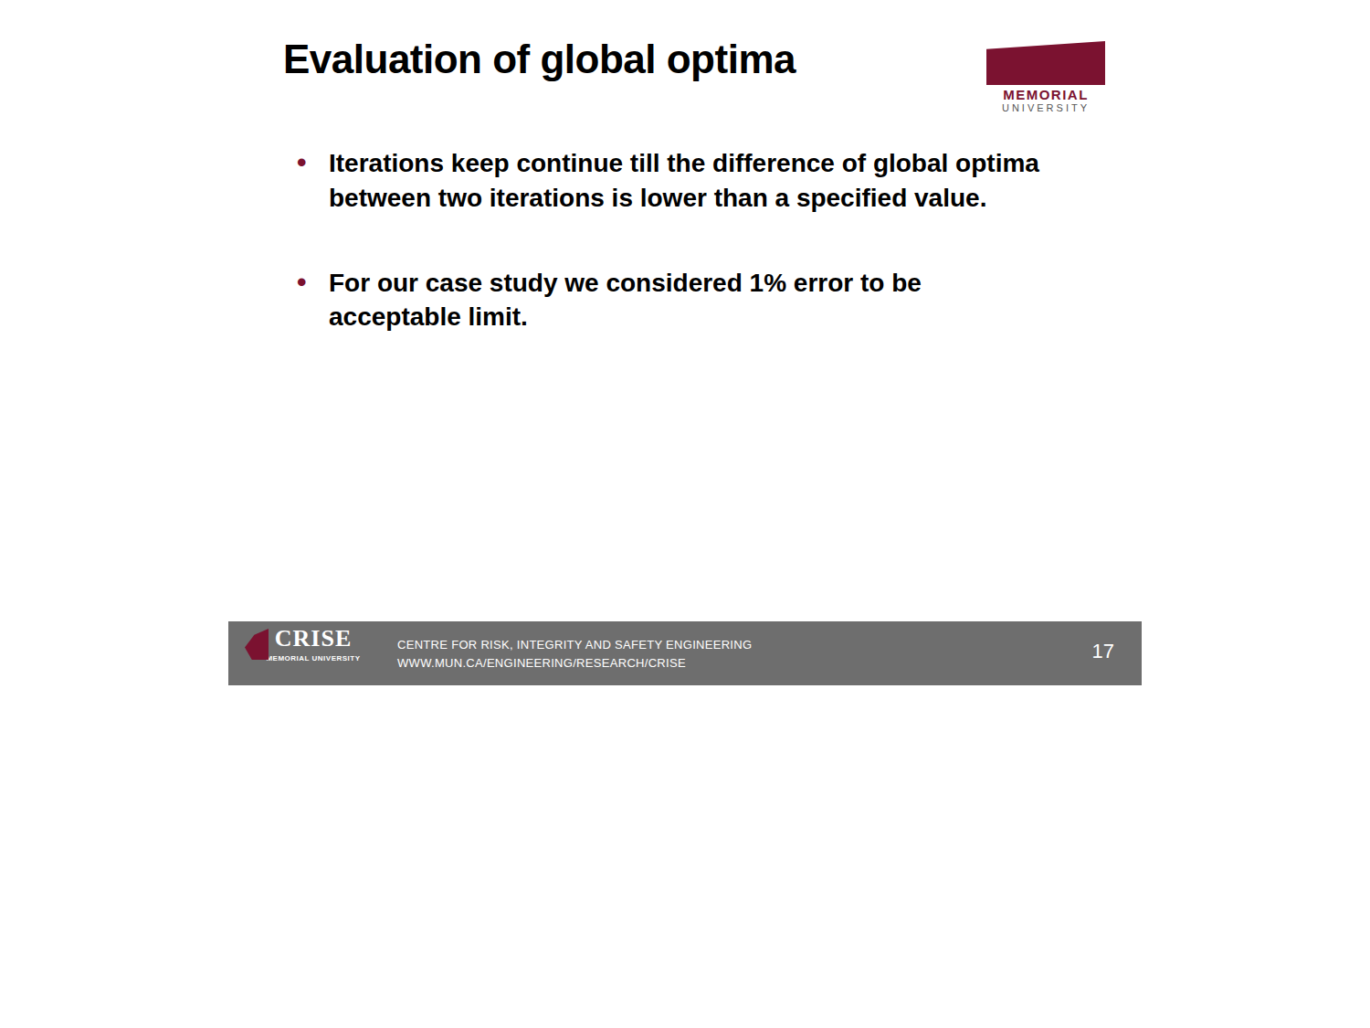Evaluation of global optima
MEMORIAL
UNIVERSITY
Iterations keep continue till the difference of global optima between two iterations is lower than a specified value.
For our case study we considered 1% error to be acceptable limit.
CRISE
MEMORIAL UNIVERSITY
CENTRE FOR RISK, INTEGRITY AND SAFETY ENGINEERING
WWW.MUN.CA/ENGINEERING/RESEARCH/CRISE
17